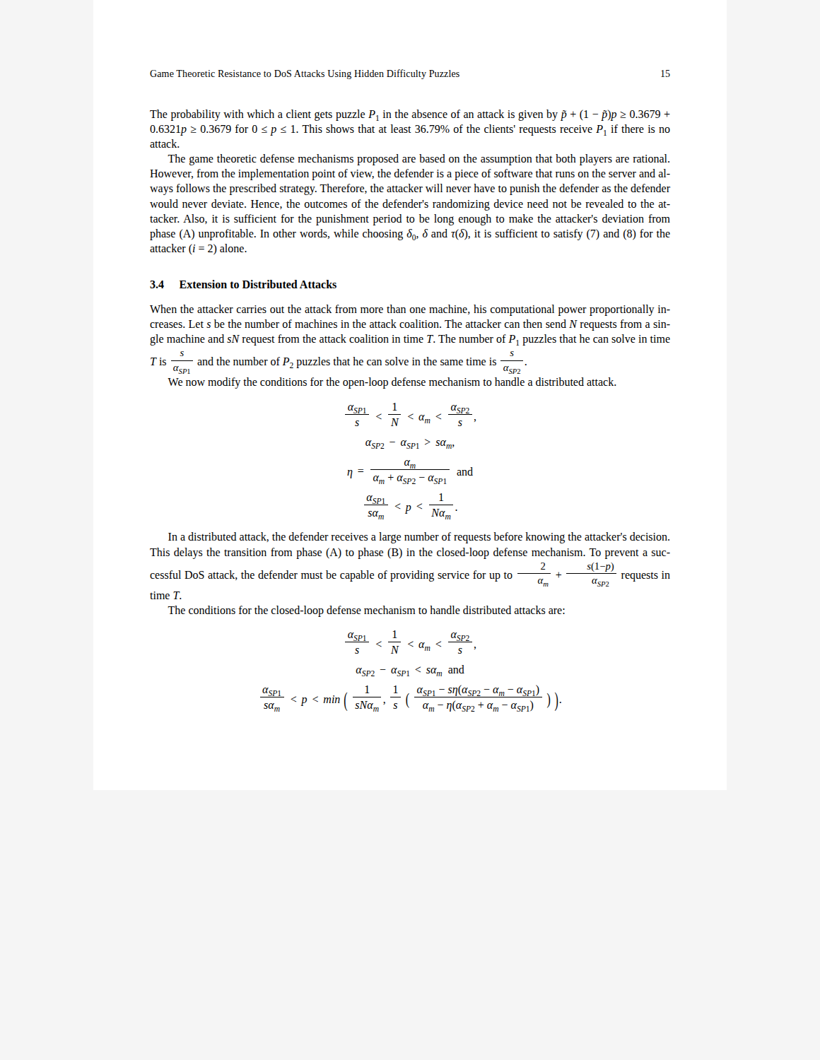Game Theoretic Resistance to DoS Attacks Using Hidden Difficulty Puzzles 15
The probability with which a client gets puzzle P1 in the absence of an attack is given by p̃ + (1 − p̃)p ≥ 0.3679 + 0.6321p ≥ 0.3679 for 0 ≤ p ≤ 1. This shows that at least 36.79% of the clients' requests receive P1 if there is no attack.
The game theoretic defense mechanisms proposed are based on the assumption that both players are rational. However, from the implementation point of view, the defender is a piece of software that runs on the server and always follows the prescribed strategy. Therefore, the attacker will never have to punish the defender as the defender would never deviate. Hence, the outcomes of the defender's randomizing device need not be revealed to the attacker. Also, it is sufficient for the punishment period to be long enough to make the attacker's deviation from phase (A) unprofitable. In other words, while choosing δ0, δ and τ(δ), it is sufficient to satisfy (7) and (8) for the attacker (i = 2) alone.
3.4 Extension to Distributed Attacks
When the attacker carries out the attack from more than one machine, his computational power proportionally increases. Let s be the number of machines in the attack coalition. The attacker can then send N requests from a single machine and sN request from the attack coalition in time T. The number of P1 puzzles that he can solve in time T is sαSP1 and the number of P2 puzzles that he can solve in the same time is sαSP2.
We now modify the conditions for the open-loop defense mechanism to handle a distributed attack.
αSP1 s < 1 N < αm < αSP2 s,
αSP2 − αSP1 > sαm,
η = αm αm + αSP2 − αSP1 and
αSP1 sαm < p < 1 Nαm.
In a distributed attack, the defender receives a large number of requests before knowing the attacker's decision. This delays the transition from phase (A) to phase (B) in the closed-loop defense mechanism. To prevent a successful DoS attack, the defender must be capable of providing service for up to 2 αm + s(1−p) αSP2 requests in time T.
The conditions for the closed-loop defense mechanism to handle distributed attacks are:
αSP1 s < 1 N < αm < αSP2 s,
αSP2 − αSP1 < sαm and
αSP1 sαm < p < min ( 1 sNαm, 1 s ( αSP1 − sη(αSP2 − αm − αSP1) αm − η(αSP2 + αm − αSP1) ) ).